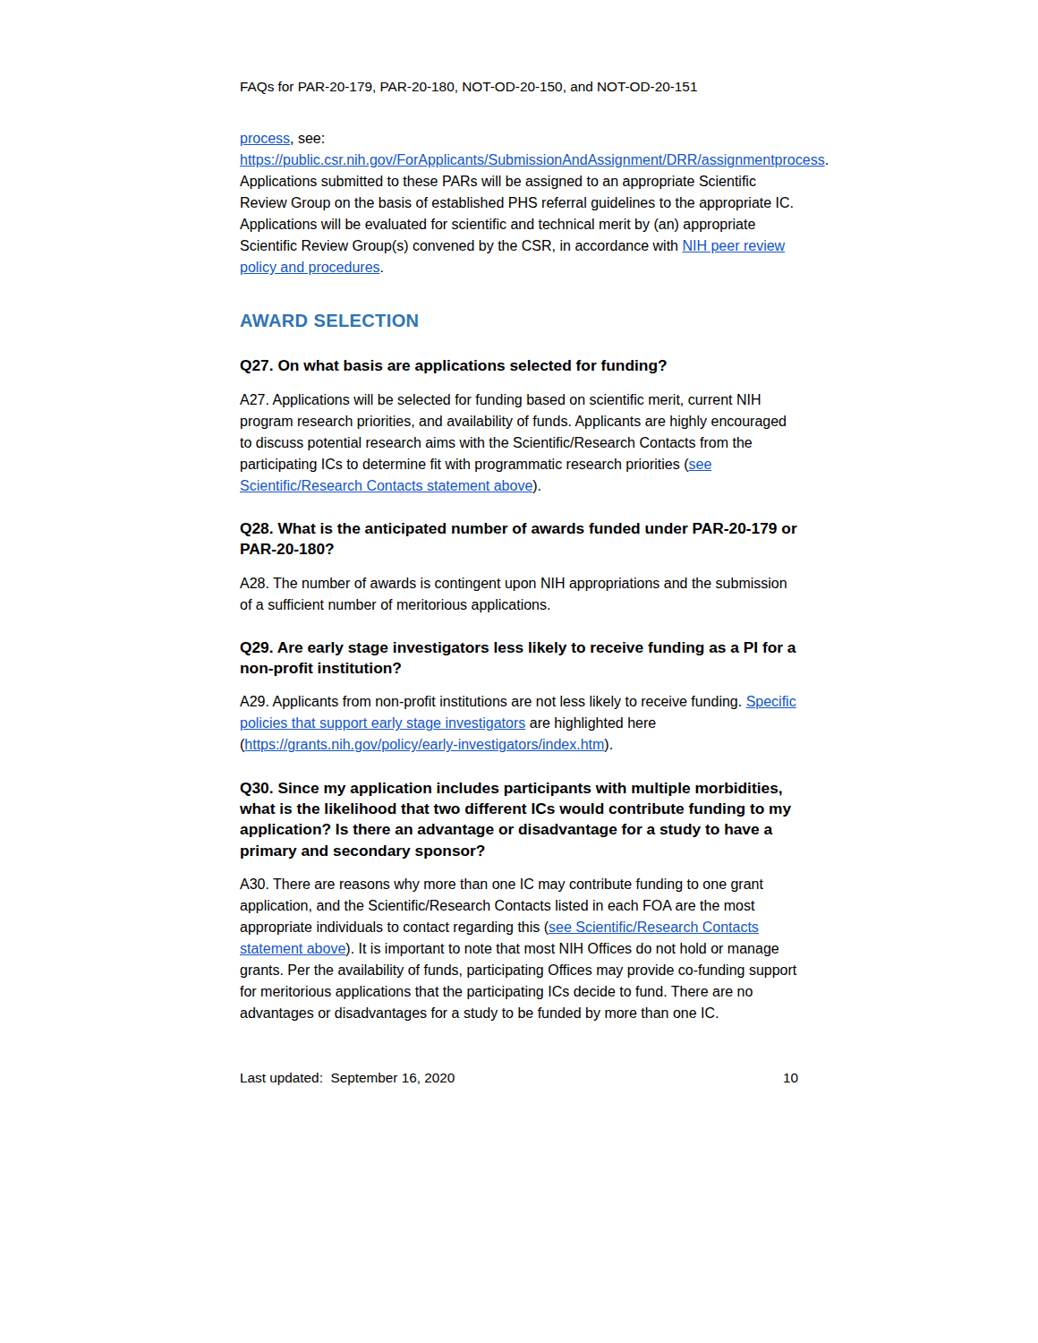FAQs for PAR-20-179, PAR-20-180, NOT-OD-20-150, and NOT-OD-20-151
process, see:
https://public.csr.nih.gov/ForApplicants/SubmissionAndAssignment/DRR/assignmentprocess. Applications submitted to these PARs will be assigned to an appropriate Scientific Review Group on the basis of established PHS referral guidelines to the appropriate IC. Applications will be evaluated for scientific and technical merit by (an) appropriate Scientific Review Group(s) convened by the CSR, in accordance with NIH peer review policy and procedures.
AWARD SELECTION
Q27. On what basis are applications selected for funding?
A27. Applications will be selected for funding based on scientific merit, current NIH program research priorities, and availability of funds. Applicants are highly encouraged to discuss potential research aims with the Scientific/Research Contacts from the participating ICs to determine fit with programmatic research priorities (see Scientific/Research Contacts statement above).
Q28. What is the anticipated number of awards funded under PAR-20-179 or PAR-20-180?
A28. The number of awards is contingent upon NIH appropriations and the submission of a sufficient number of meritorious applications.
Q29. Are early stage investigators less likely to receive funding as a PI for a non-profit institution?
A29. Applicants from non-profit institutions are not less likely to receive funding. Specific policies that support early stage investigators are highlighted here (https://grants.nih.gov/policy/early-investigators/index.htm).
Q30. Since my application includes participants with multiple morbidities, what is the likelihood that two different ICs would contribute funding to my application? Is there an advantage or disadvantage for a study to have a primary and secondary sponsor?
A30. There are reasons why more than one IC may contribute funding to one grant application, and the Scientific/Research Contacts listed in each FOA are the most appropriate individuals to contact regarding this (see Scientific/Research Contacts statement above). It is important to note that most NIH Offices do not hold or manage grants. Per the availability of funds, participating Offices may provide co-funding support for meritorious applications that the participating ICs decide to fund. There are no advantages or disadvantages for a study to be funded by more than one IC.
Last updated: September 16, 2020 10